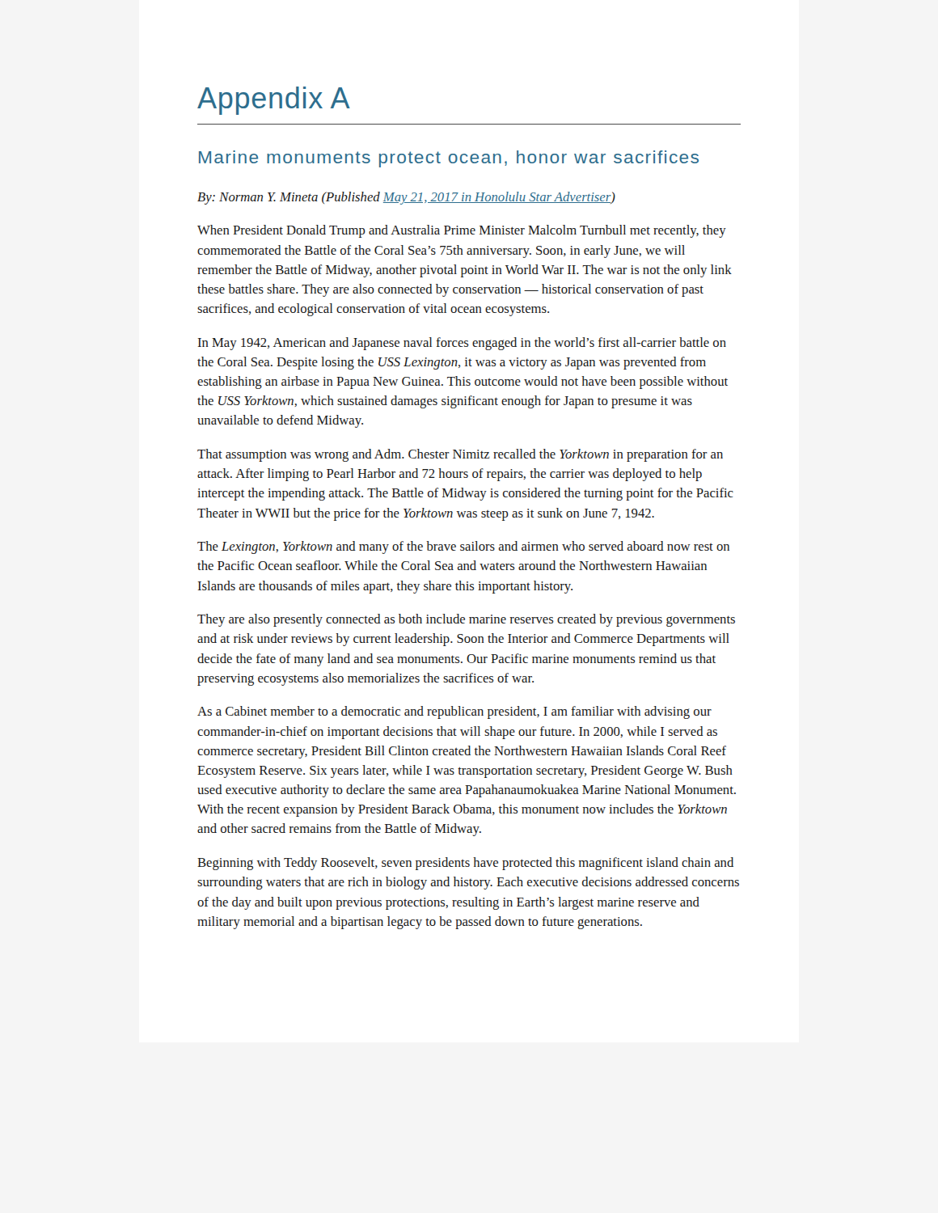Appendix A
Marine monuments protect ocean, honor war sacrifices
By: Norman Y. Mineta (Published May 21, 2017 in Honolulu Star Advertiser)
When President Donald Trump and Australia Prime Minister Malcolm Turnbull met recently, they commemorated the Battle of the Coral Sea’s 75th anniversary. Soon, in early June, we will remember the Battle of Midway, another pivotal point in World War II. The war is not the only link these battles share. They are also connected by conservation — historical conservation of past sacrifices, and ecological conservation of vital ocean ecosystems.
In May 1942, American and Japanese naval forces engaged in the world’s first all-carrier battle on the Coral Sea. Despite losing the USS Lexington, it was a victory as Japan was prevented from establishing an airbase in Papua New Guinea. This outcome would not have been possible without the USS Yorktown, which sustained damages significant enough for Japan to presume it was unavailable to defend Midway.
That assumption was wrong and Adm. Chester Nimitz recalled the Yorktown in preparation for an attack. After limping to Pearl Harbor and 72 hours of repairs, the carrier was deployed to help intercept the impending attack. The Battle of Midway is considered the turning point for the Pacific Theater in WWII but the price for the Yorktown was steep as it sunk on June 7, 1942.
The Lexington, Yorktown and many of the brave sailors and airmen who served aboard now rest on the Pacific Ocean seafloor. While the Coral Sea and waters around the Northwestern Hawaiian Islands are thousands of miles apart, they share this important history.
They are also presently connected as both include marine reserves created by previous governments and at risk under reviews by current leadership. Soon the Interior and Commerce Departments will decide the fate of many land and sea monuments. Our Pacific marine monuments remind us that preserving ecosystems also memorializes the sacrifices of war.
As a Cabinet member to a democratic and republican president, I am familiar with advising our commander-in-chief on important decisions that will shape our future. In 2000, while I served as commerce secretary, President Bill Clinton created the Northwestern Hawaiian Islands Coral Reef Ecosystem Reserve. Six years later, while I was transportation secretary, President George W. Bush used executive authority to declare the same area Papahanaumokuakea Marine National Monument. With the recent expansion by President Barack Obama, this monument now includes the Yorktown and other sacred remains from the Battle of Midway.
Beginning with Teddy Roosevelt, seven presidents have protected this magnificent island chain and surrounding waters that are rich in biology and history. Each executive decisions addressed concerns of the day and built upon previous protections, resulting in Earth’s largest marine reserve and military memorial and a bipartisan legacy to be passed down to future generations.